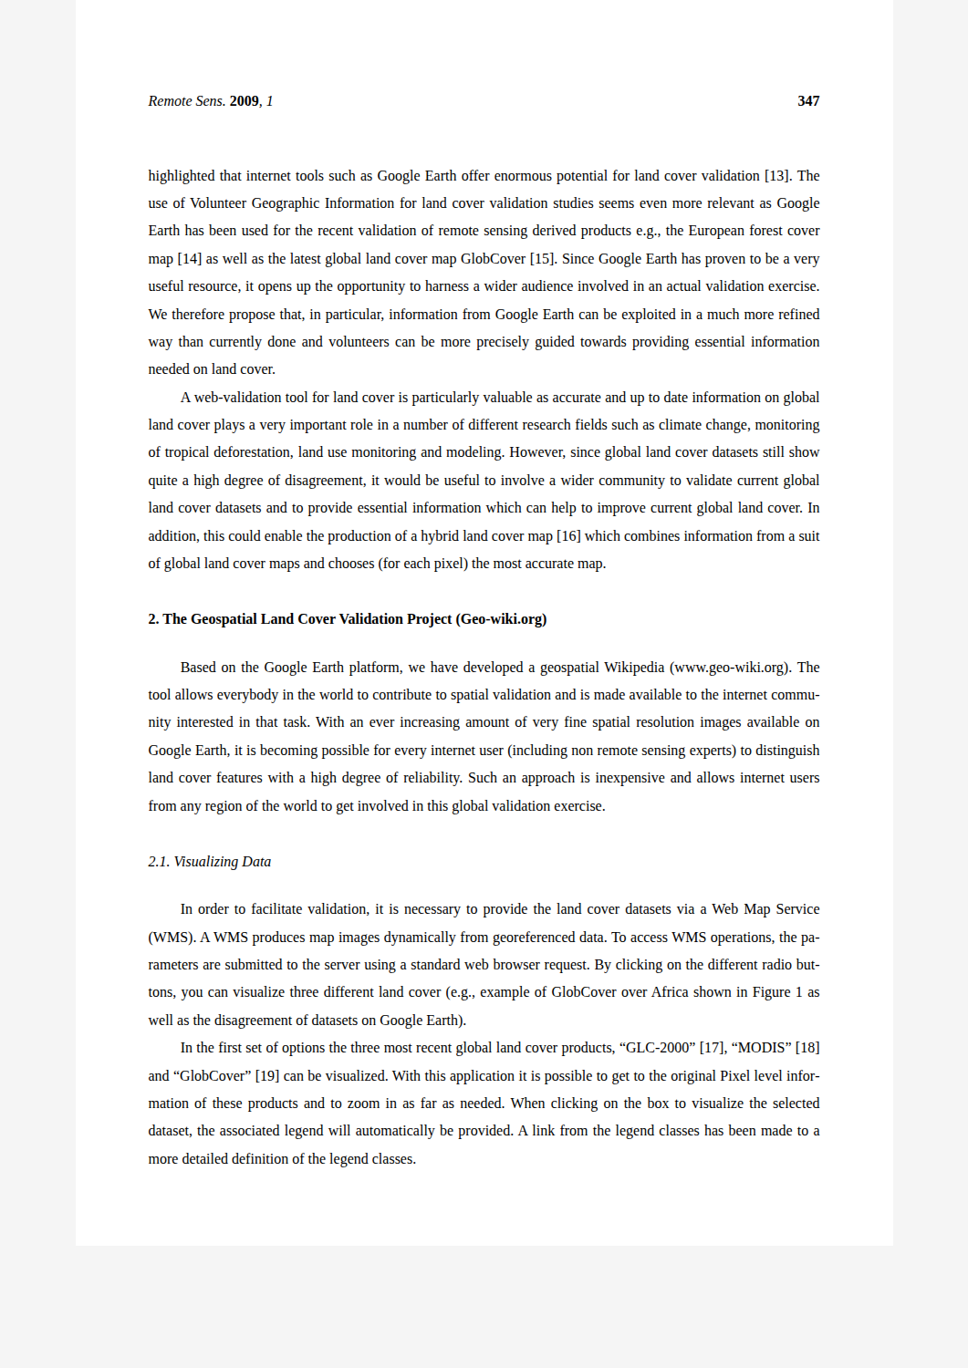Remote Sens. 2009, 1 347
highlighted that internet tools such as Google Earth offer enormous potential for land cover validation [13]. The use of Volunteer Geographic Information for land cover validation studies seems even more relevant as Google Earth has been used for the recent validation of remote sensing derived products e.g., the European forest cover map [14] as well as the latest global land cover map GlobCover [15]. Since Google Earth has proven to be a very useful resource, it opens up the opportunity to harness a wider audience involved in an actual validation exercise. We therefore propose that, in particular, information from Google Earth can be exploited in a much more refined way than currently done and volunteers can be more precisely guided towards providing essential information needed on land cover.
A web-validation tool for land cover is particularly valuable as accurate and up to date information on global land cover plays a very important role in a number of different research fields such as climate change, monitoring of tropical deforestation, land use monitoring and modeling. However, since global land cover datasets still show quite a high degree of disagreement, it would be useful to involve a wider community to validate current global land cover datasets and to provide essential information which can help to improve current global land cover. In addition, this could enable the production of a hybrid land cover map [16] which combines information from a suit of global land cover maps and chooses (for each pixel) the most accurate map.
2. The Geospatial Land Cover Validation Project (Geo-wiki.org)
Based on the Google Earth platform, we have developed a geospatial Wikipedia (www.geo-wiki.org). The tool allows everybody in the world to contribute to spatial validation and is made available to the internet community interested in that task. With an ever increasing amount of very fine spatial resolution images available on Google Earth, it is becoming possible for every internet user (including non remote sensing experts) to distinguish land cover features with a high degree of reliability. Such an approach is inexpensive and allows internet users from any region of the world to get involved in this global validation exercise.
2.1. Visualizing Data
In order to facilitate validation, it is necessary to provide the land cover datasets via a Web Map Service (WMS). A WMS produces map images dynamically from georeferenced data. To access WMS operations, the parameters are submitted to the server using a standard web browser request. By clicking on the different radio buttons, you can visualize three different land cover (e.g., example of GlobCover over Africa shown in Figure 1 as well as the disagreement of datasets on Google Earth).
In the first set of options the three most recent global land cover products, “GLC-2000” [17], “MODIS” [18] and “GlobCover” [19] can be visualized. With this application it is possible to get to the original Pixel level information of these products and to zoom in as far as needed. When clicking on the box to visualize the selected dataset, the associated legend will automatically be provided. A link from the legend classes has been made to a more detailed definition of the legend classes.